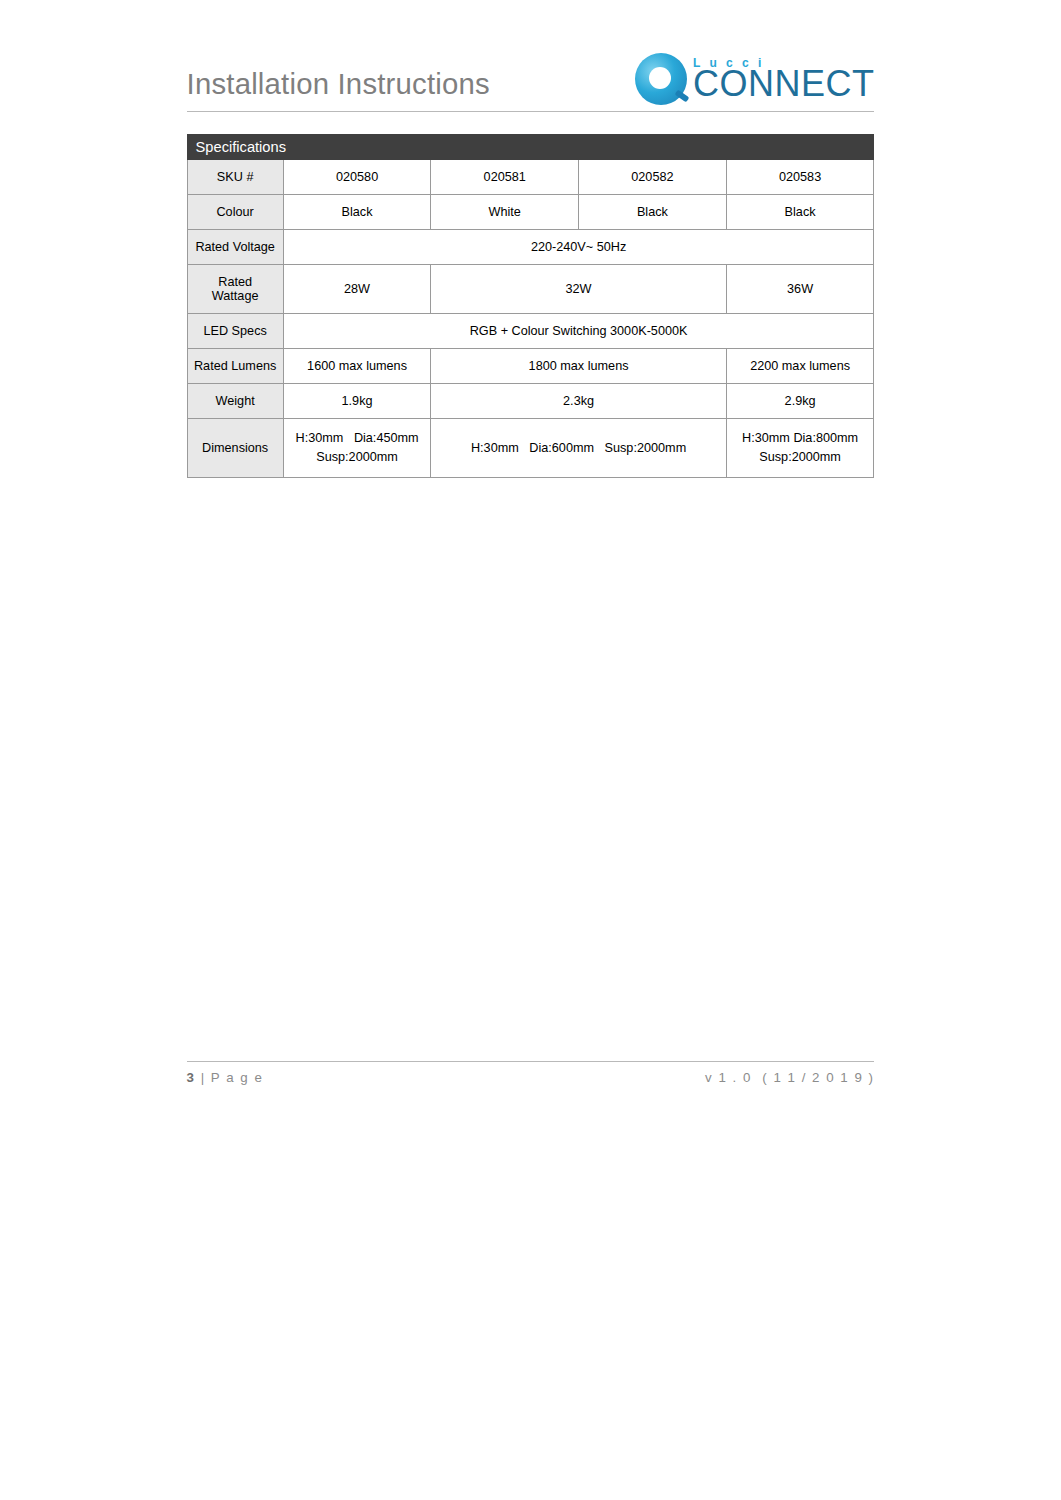Installation Instructions
L u c c i CONNECT
| Specifications |
| --- |
| SKU # | 020580 | 020581 | 020582 | 020583 |
| Colour | Black | White | Black | Black |
| Rated Voltage | 220-240V~ 50Hz |
| Rated Wattage | 28W | 32W | 36W |
| LED Specs | RGB + Colour Switching 3000K-5000K |
| Rated Lumens | 1600 max lumens | 1800 max lumens | 2200 max lumens |
| Weight | 1.9kg | 2.3kg | 2.9kg |
| Dimensions | H:30mm Dia:450mm Susp:2000mm | H:30mm Dia:600mm Susp:2000mm | H:30mm Dia:800mm Susp:2000mm |
3 | P a g e
v 1 . 0 ( 1 1 / 2 0 1 9 )